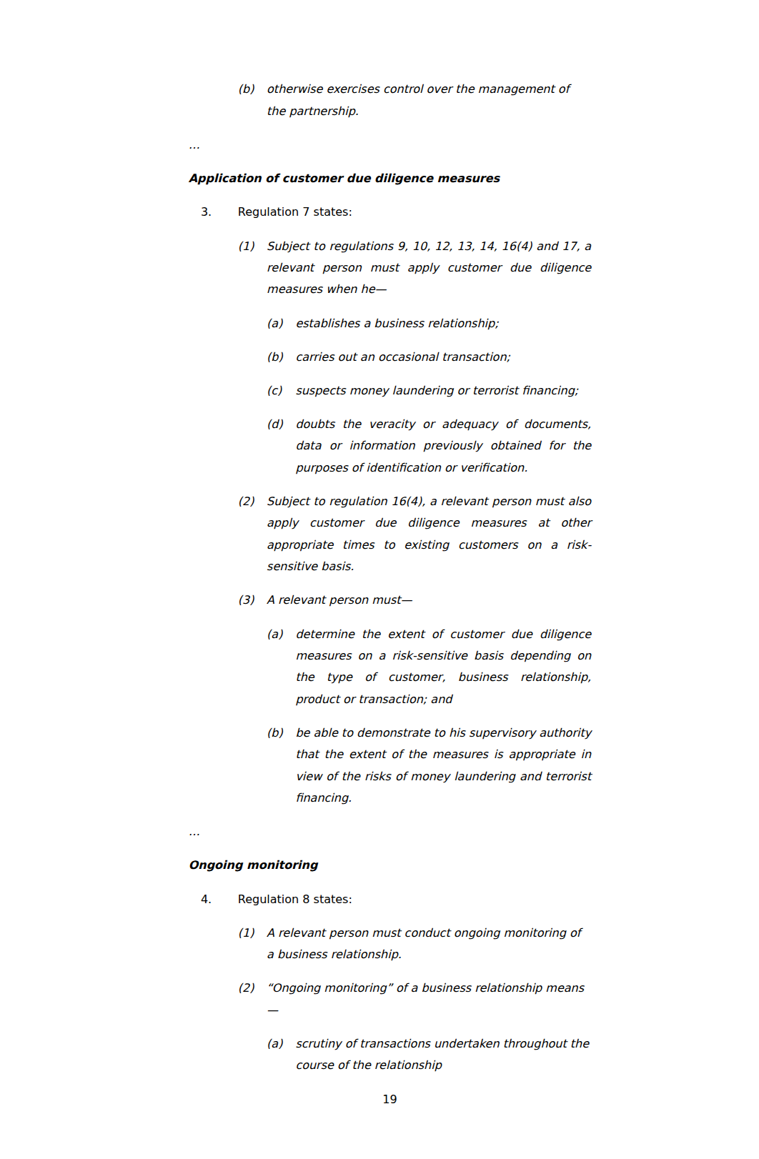(b) otherwise exercises control over the management of the partnership.
…
Application of customer due diligence measures
3. Regulation 7 states:
(1) Subject to regulations 9, 10, 12, 13, 14, 16(4) and 17, a relevant person must apply customer due diligence measures when he—
(a) establishes a business relationship;
(b) carries out an occasional transaction;
(c) suspects money laundering or terrorist financing;
(d) doubts the veracity or adequacy of documents, data or information previously obtained for the purposes of identification or verification.
(2) Subject to regulation 16(4), a relevant person must also apply customer due diligence measures at other appropriate times to existing customers on a risk-sensitive basis.
(3) A relevant person must—
(a) determine the extent of customer due diligence measures on a risk-sensitive basis depending on the type of customer, business relationship, product or transaction; and
(b) be able to demonstrate to his supervisory authority that the extent of the measures is appropriate in view of the risks of money laundering and terrorist financing.
…
Ongoing monitoring
4. Regulation 8 states:
(1) A relevant person must conduct ongoing monitoring of a business relationship.
(2) “Ongoing monitoring” of a business relationship means—
(a) scrutiny of transactions undertaken throughout the course of the relationship
19